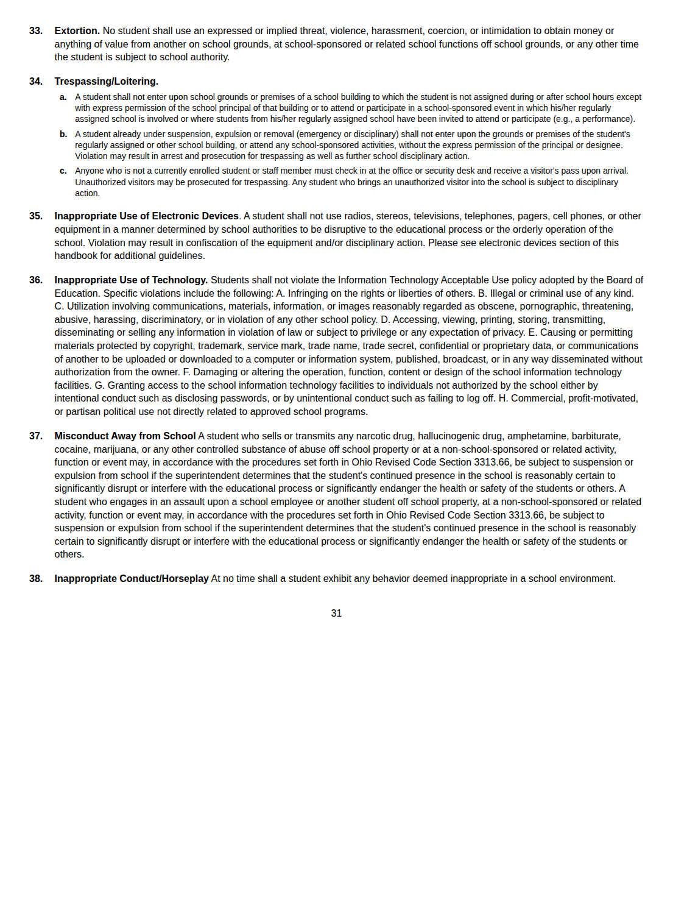33. Extortion. No student shall use an expressed or implied threat, violence, harassment, coercion, or intimidation to obtain money or anything of value from another on school grounds, at school-sponsored or related school functions off school grounds, or any other time the student is subject to school authority.
34. Trespassing/Loitering.
a. A student shall not enter upon school grounds or premises of a school building to which the student is not assigned during or after school hours except with express permission of the school principal of that building or to attend or participate in a school-sponsored event in which his/her regularly assigned school is involved or where students from his/her regularly assigned school have been invited to attend or participate (e.g., a performance).
b. A student already under suspension, expulsion or removal (emergency or disciplinary) shall not enter upon the grounds or premises of the student's regularly assigned or other school building, or attend any school-sponsored activities, without the express permission of the principal or designee. Violation may result in arrest and prosecution for trespassing as well as further school disciplinary action.
c. Anyone who is not a currently enrolled student or staff member must check in at the office or security desk and receive a visitor's pass upon arrival. Unauthorized visitors may be prosecuted for trespassing. Any student who brings an unauthorized visitor into the school is subject to disciplinary action.
35. Inappropriate Use of Electronic Devices. A student shall not use radios, stereos, televisions, telephones, pagers, cell phones, or other equipment in a manner determined by school authorities to be disruptive to the educational process or the orderly operation of the school. Violation may result in confiscation of the equipment and/or disciplinary action. Please see electronic devices section of this handbook for additional guidelines.
36. Inappropriate Use of Technology. Students shall not violate the Information Technology Acceptable Use policy adopted by the Board of Education. Specific violations include the following: A. Infringing on the rights or liberties of others. B. Illegal or criminal use of any kind. C. Utilization involving communications, materials, information, or images reasonably regarded as obscene, pornographic, threatening, abusive, harassing, discriminatory, or in violation of any other school policy. D. Accessing, viewing, printing, storing, transmitting, disseminating or selling any information in violation of law or subject to privilege or any expectation of privacy. E. Causing or permitting materials protected by copyright, trademark, service mark, trade name, trade secret, confidential or proprietary data, or communications of another to be uploaded or downloaded to a computer or information system, published, broadcast, or in any way disseminated without authorization from the owner. F. Damaging or altering the operation, function, content or design of the school information technology facilities. G. Granting access to the school information technology facilities to individuals not authorized by the school either by intentional conduct such as disclosing passwords, or by unintentional conduct such as failing to log off. H. Commercial, profit-motivated, or partisan political use not directly related to approved school programs.
37. Misconduct Away from School A student who sells or transmits any narcotic drug, hallucinogenic drug, amphetamine, barbiturate, cocaine, marijuana, or any other controlled substance of abuse off school property or at a non-school-sponsored or related activity, function or event may, in accordance with the procedures set forth in Ohio Revised Code Section 3313.66, be subject to suspension or expulsion from school if the superintendent determines that the student's continued presence in the school is reasonably certain to significantly disrupt or interfere with the educational process or significantly endanger the health or safety of the students or others. A student who engages in an assault upon a school employee or another student off school property, at a non-school-sponsored or related activity, function or event may, in accordance with the procedures set forth in Ohio Revised Code Section 3313.66, be subject to suspension or expulsion from school if the superintendent determines that the student's continued presence in the school is reasonably certain to significantly disrupt or interfere with the educational process or significantly endanger the health or safety of the students or others.
38. Inappropriate Conduct/Horseplay At no time shall a student exhibit any behavior deemed inappropriate in a school environment.
31